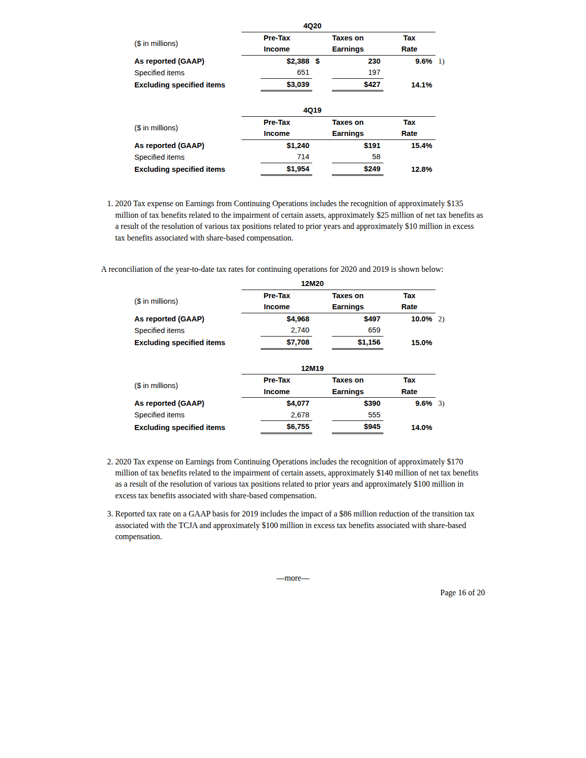| | 4Q20 | | |
| ($ in millions) | Pre-Tax | Taxes on | Tax | |
| Income | Earnings | Rate | |
| As reported (GAAP) | | $2,388 | $ | 230 | 9.6% | 1) |
| Specified items | | 651 | | 197 | | |
| Excluding specified items | | $3,039 | | $427 | 14.1% | |
| | 4Q19 | | |
| ($ in millions) | Pre-Tax | Taxes on | Tax | |
| Income | Earnings | Rate | |
| As reported (GAAP) | | $1,240 | | $191 | 15.4% | |
| Specified items | | 714 | | 58 | | |
| Excluding specified items | | $1,954 | | $249 | 12.8% | |
2020 Tax expense on Earnings from Continuing Operations includes the recognition of approximately $135 million of tax benefits related to the impairment of certain assets, approximately $25 million of net tax benefits as a result of the resolution of various tax positions related to prior years and approximately $10 million in excess tax benefits associated with share-based compensation.
A reconciliation of the year-to-date tax rates for continuing operations for 2020 and 2019 is shown below:
| | 12M20 | | |
| ($ in millions) | Pre-Tax | Taxes on | Tax | |
| Income | Earnings | Rate | |
| As reported (GAAP) | | $4,968 | | $497 | 10.0% | 2) |
| Specified items | | 2,740 | | 659 | | |
| Excluding specified items | | $7,708 | | $1,156 | 15.0% | |
| | 12M19 | | |
| ($ in millions) | Pre-Tax | Taxes on | Tax | |
| Income | Earnings | Rate | |
| As reported (GAAP) | | $4,077 | | $390 | 9.6% | 3) |
| Specified items | | 2,678 | | 555 | | |
| Excluding specified items | | $6,755 | | $945 | 14.0% | |
2020 Tax expense on Earnings from Continuing Operations includes the recognition of approximately $170 million of tax benefits related to the impairment of certain assets, approximately $140 million of net tax benefits as a result of the resolution of various tax positions related to prior years and approximately $100 million in excess tax benefits associated with share-based compensation.
Reported tax rate on a GAAP basis for 2019 includes the impact of a $86 million reduction of the transition tax associated with the TCJA and approximately $100 million in excess tax benefits associated with share-based compensation.
—more—
Page 16 of 20